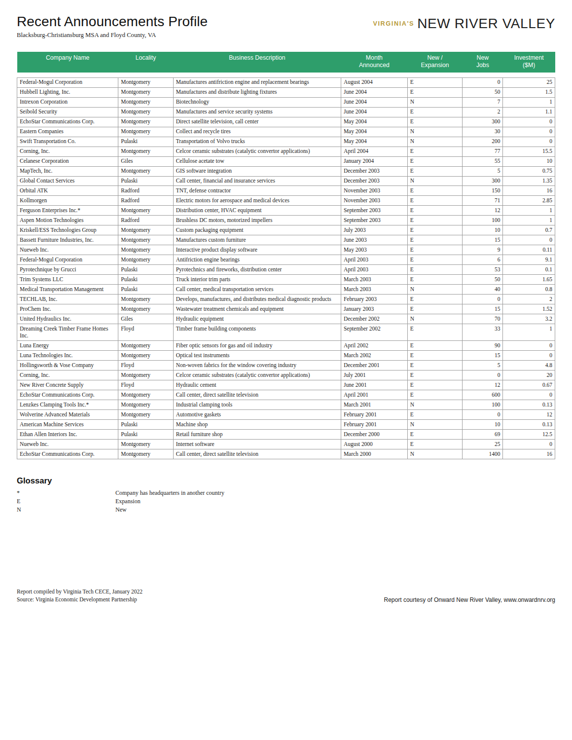Recent Announcements Profile
Blacksburg-Christiansburg MSA and Floyd County, VA
VIRGINIA'S NEW RIVER VALLEY
| Company Name | Locality | Business Description | Month Announced | New / Expansion | New Jobs | Investment ($M) |
| --- | --- | --- | --- | --- | --- | --- |
| Federal-Mogul Corporation | Montgomery | Manufactures antifriction engine and replacement bearings | August 2004 | E | 0 | 25 |
| Hubbell Lighting, Inc. | Montgomery | Manufactures and distribute lighting fixtures | June 2004 | E | 50 | 1.5 |
| Intrexon Corporation | Montgomery | Biotechnology | June 2004 | N | 7 | 1 |
| Seibold Security | Montgomery | Manufactures and service security systems | June 2004 | E | 2 | 1.1 |
| EchoStar Communications Corp. | Montgomery | Direct satellite television, call center | May 2004 | E | 300 | 0 |
| Eastern Companies | Montgomery | Collect and recycle tires | May 2004 | N | 30 | 0 |
| Swift Transportation Co. | Pulaski | Transportation of Volvo trucks | May 2004 | N | 200 | 0 |
| Corning, Inc. | Montgomery | Celcor ceramic substrates (catalytic convertor applications) | April 2004 | E | 77 | 15.5 |
| Celanese Corporation | Giles | Cellulose acetate tow | January 2004 | E | 55 | 10 |
| MapTech, Inc. | Montgomery | GIS software integration | December 2003 | E | 5 | 0.75 |
| Global Contact Services | Pulaski | Call center, financial and insurance services | December 2003 | N | 300 | 1.35 |
| Orbital ATK | Radford | TNT, defense contractor | November 2003 | E | 150 | 16 |
| Kollmorgen | Radford | Electric motors for aerospace and medical devices | November 2003 | E | 71 | 2.85 |
| Ferguson Enterprises Inc.* | Montgomery | Distribution center, HVAC equipment | September 2003 | E | 12 | 1 |
| Aspen Motion Technologies | Radford | Brushless DC motors, motorized impellers | September 2003 | E | 100 | 1 |
| Kriskell/ESS Technologies Group | Montgomery | Custom packaging equipment | July 2003 | E | 10 | 0.7 |
| Bassett Furniture Industries, Inc. | Montgomery | Manufactures custom furniture | June 2003 | E | 15 | 0 |
| Nueweb Inc. | Montgomery | Interactive product display software | May 2003 | E | 9 | 0.11 |
| Federal-Mogul Corporation | Montgomery | Antifriction engine bearings | April 2003 | E | 6 | 9.1 |
| Pyrotechnique by Grucci | Pulaski | Pyrotechnics and fireworks, distribution center | April 2003 | E | 53 | 0.1 |
| Trim Systems LLC | Pulaski | Truck interior trim parts | March 2003 | E | 50 | 1.65 |
| Medical Transportation Management | Pulaski | Call center, medical transportation services | March 2003 | N | 40 | 0.8 |
| TECHLAB, Inc. | Montgomery | Develops, manufactures, and distributes medical diagnostic products | February 2003 | E | 0 | 2 |
| ProChem Inc. | Montgomery | Wastewater treatment chemicals and equipment | January 2003 | E | 15 | 1.52 |
| United Hydraulics Inc. | Giles | Hydraulic equipment | December 2002 | N | 70 | 3.2 |
| Dreaming Creek Timber Frame Homes Inc. | Floyd | Timber frame building components | September 2002 | E | 33 | 1 |
| Luna Energy | Montgomery | Fiber optic sensors for gas and oil industry | April 2002 | E | 90 | 0 |
| Luna Technologies Inc. | Montgomery | Optical test instruments | March 2002 | E | 15 | 0 |
| Hollingsworth & Vose Company | Floyd | Non-woven fabrics for the window covering industry | December 2001 | E | 5 | 4.8 |
| Corning, Inc. | Montgomery | Celcor ceramic substrates (catalytic convertor applications) | July 2001 | E | 0 | 20 |
| New River Concrete Supply | Floyd | Hydraulic cement | June 2001 | E | 12 | 0.67 |
| EchoStar Communications Corp. | Montgomery | Call center, direct satellite television | April 2001 | E | 600 | 0 |
| Lenzkes Clamping Tools Inc.* | Montgomery | Industrial clamping tools | March 2001 | N | 100 | 0.13 |
| Wolverine Advanced Materials | Montgomery | Automotive gaskets | February 2001 | E | 0 | 12 |
| American Machine Services | Pulaski | Machine shop | February 2001 | N | 10 | 0.13 |
| Ethan Allen Interiors Inc. | Pulaski | Retail furniture shop | December 2000 | E | 69 | 12.5 |
| Nueweb Inc. | Montgomery | Internet software | August 2000 | E | 25 | 0 |
| EchoStar Communications Corp. | Montgomery | Call center, direct satellite television | March 2000 | N | 1400 | 16 |
Glossary
| * | Company has headquarters in another country |
| E | Expansion |
| N | New |
Report compiled by Virginia Tech CECE, January 2022
Source: Virginia Economic Development Partnership
Report courtesy of Onward New River Valley, www.onwardnrv.org